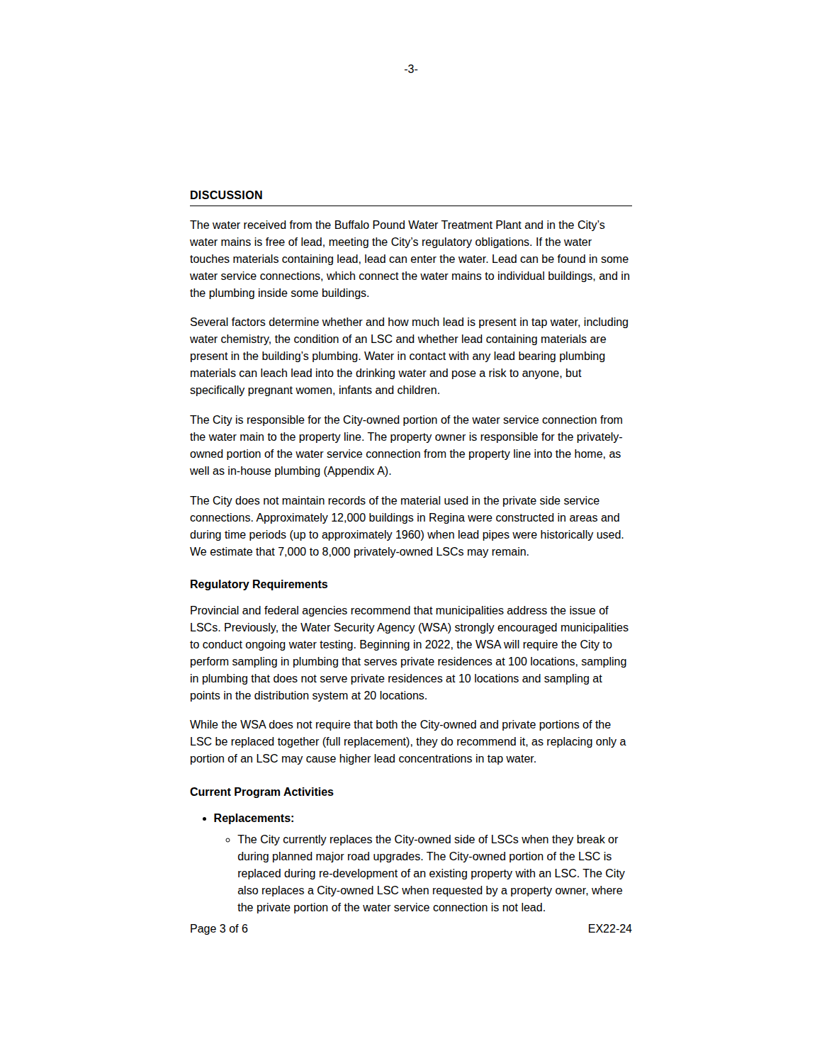-3-
DISCUSSION
The water received from the Buffalo Pound Water Treatment Plant and in the City’s water mains is free of lead, meeting the City’s regulatory obligations. If the water touches materials containing lead, lead can enter the water. Lead can be found in some water service connections, which connect the water mains to individual buildings, and in the plumbing inside some buildings.
Several factors determine whether and how much lead is present in tap water, including water chemistry, the condition of an LSC and whether lead containing materials are present in the building’s plumbing. Water in contact with any lead bearing plumbing materials can leach lead into the drinking water and pose a risk to anyone, but specifically pregnant women, infants and children.
The City is responsible for the City-owned portion of the water service connection from the water main to the property line. The property owner is responsible for the privately-owned portion of the water service connection from the property line into the home, as well as in-house plumbing (Appendix A).
The City does not maintain records of the material used in the private side service connections. Approximately 12,000 buildings in Regina were constructed in areas and during time periods (up to approximately 1960) when lead pipes were historically used. We estimate that 7,000 to 8,000 privately-owned LSCs may remain.
Regulatory Requirements
Provincial and federal agencies recommend that municipalities address the issue of LSCs. Previously, the Water Security Agency (WSA) strongly encouraged municipalities to conduct ongoing water testing. Beginning in 2022, the WSA will require the City to perform sampling in plumbing that serves private residences at 100 locations, sampling in plumbing that does not serve private residences at 10 locations and sampling at points in the distribution system at 20 locations.
While the WSA does not require that both the City-owned and private portions of the LSC be replaced together (full replacement), they do recommend it, as replacing only a portion of an LSC may cause higher lead concentrations in tap water.
Current Program Activities
Replacements:
The City currently replaces the City-owned side of LSCs when they break or during planned major road upgrades. The City-owned portion of the LSC is replaced during re-development of an existing property with an LSC. The City also replaces a City-owned LSC when requested by a property owner, where the private portion of the water service connection is not lead.
Page 3 of 6 EX22-24